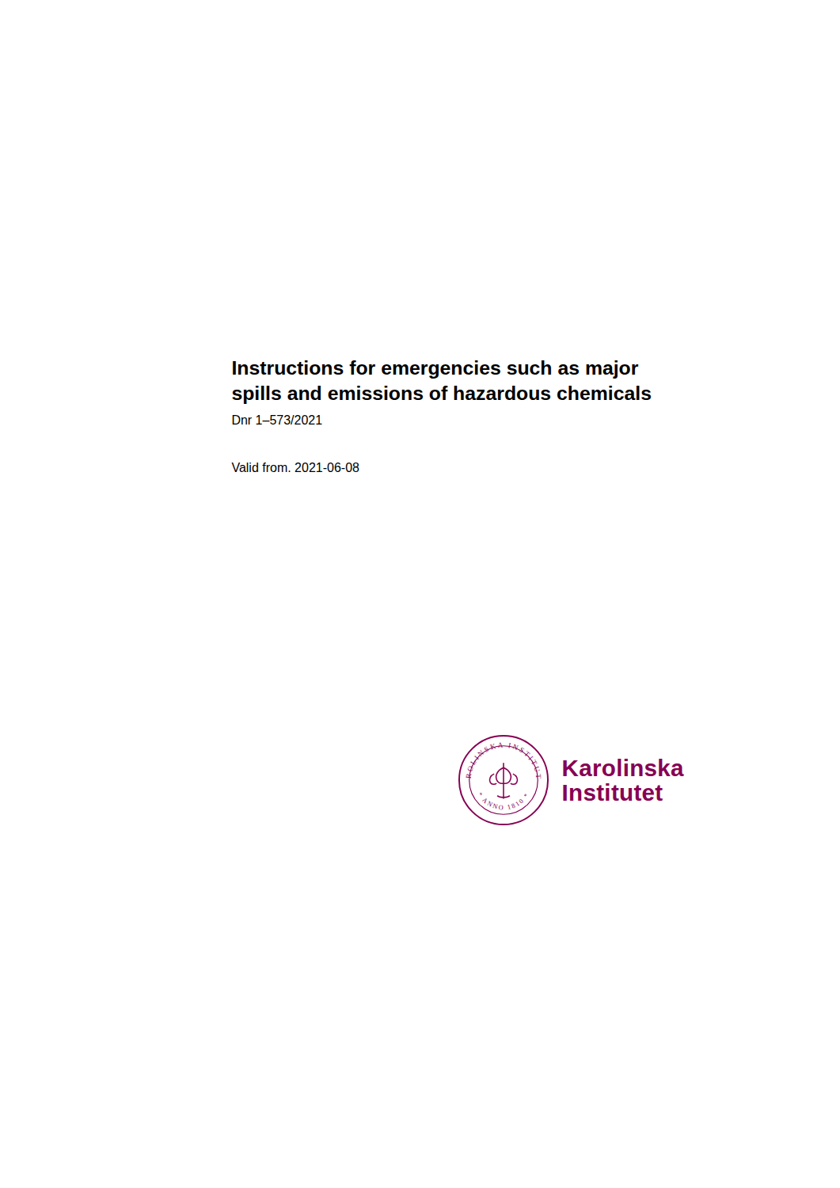Instructions for emergencies such as major spills and emissions of hazardous chemicals
Dnr 1–573/2021
Valid from. 2021-06-08
KAROLINSKA INSTITUTET * ANNO 1810 *
Karolinska
Institutet